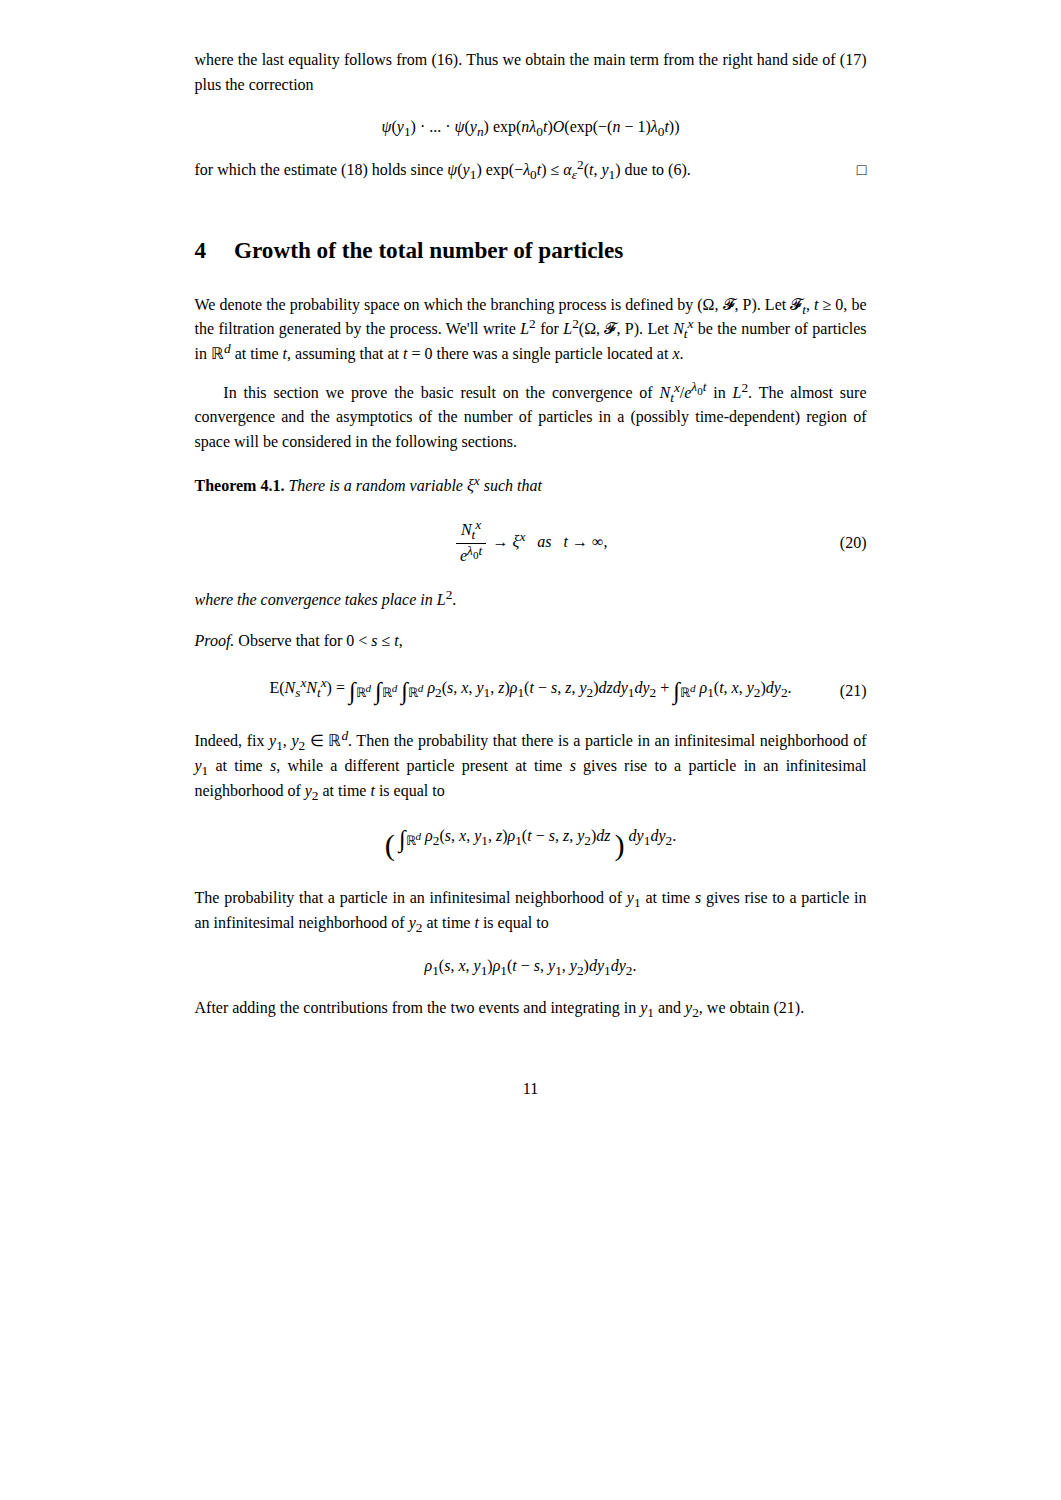where the last equality follows from (16). Thus we obtain the main term from the right hand side of (17) plus the correction
ψ(y1) · ... · ψ(yn) exp(nλ0t)O(exp(−(n − 1)λ0t))
for which the estimate (18) holds since ψ(y1) exp(−λ0t) ≤ αε2(t, y1) due to (6). □
4 Growth of the total number of particles
We denote the probability space on which the branching process is defined by (Ω, 𝓕, P). Let 𝓕t, t ≥ 0, be the filtration generated by the process. We'll write L2 for L2(Ω, 𝓕, P). Let Ntx be the number of particles in ℝd at time t, assuming that at t = 0 there was a single particle located at x.
In this section we prove the basic result on the convergence of Ntx/eλ0t in L2. The almost sure convergence and the asymptotics of the number of particles in a (possibly time-dependent) region of space will be considered in the following sections.
Theorem 4.1. There is a random variable ξx such that
Ntx eλ0t → ξx as t → ∞, (20)
where the convergence takes place in L2.
Proof. Observe that for 0 < s ≤ t,
E(NsxNtx) = ∫ℝd ∫ℝd ∫ℝd ρ2(s, x, y1, z)ρ1(t − s, z, y2)dzdy1dy2 + ∫ℝd ρ1(t, x, y2)dy2. (21)
Indeed, fix y1, y2 ∈ ℝd. Then the probability that there is a particle in an infinitesimal neighborhood of y1 at time s, while a different particle present at time s gives rise to a particle in an infinitesimal neighborhood of y2 at time t is equal to
( ∫ℝd ρ2(s, x, y1, z)ρ1(t − s, z, y2)dz ) dy1dy2.
The probability that a particle in an infinitesimal neighborhood of y1 at time s gives rise to a particle in an infinitesimal neighborhood of y2 at time t is equal to
ρ1(s, x, y1)ρ1(t − s, y1, y2)dy1dy2.
After adding the contributions from the two events and integrating in y1 and y2, we obtain (21).
11